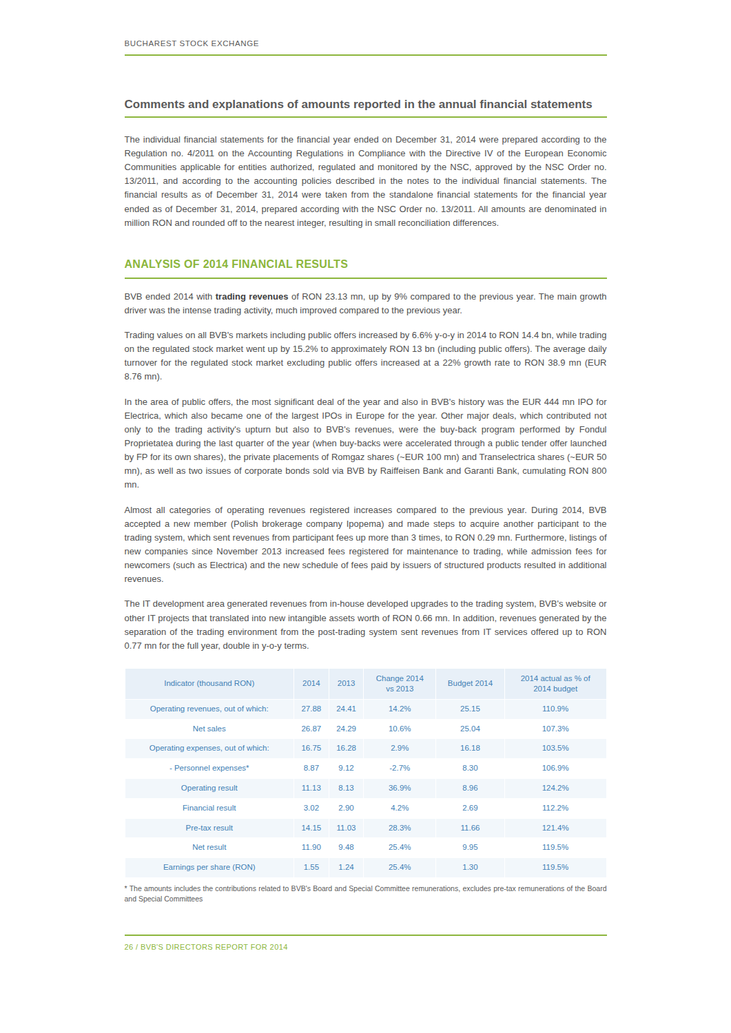BUCHAREST STOCK EXCHANGE
Comments and explanations of amounts reported in the annual financial statements
The individual financial statements for the financial year ended on December 31, 2014 were prepared according to the Regulation no. 4/2011 on the Accounting Regulations in Compliance with the Directive IV of the European Economic Communities applicable for entities authorized, regulated and monitored by the NSC, approved by the NSC Order no. 13/2011, and according to the accounting policies described in the notes to the individual financial statements. The financial results as of December 31, 2014 were taken from the standalone financial statements for the financial year ended as of December 31, 2014, prepared according with the NSC Order no. 13/2011. All amounts are denominated in million RON and rounded off to the nearest integer, resulting in small reconciliation differences.
ANALYSIS OF 2014 FINANCIAL RESULTS
BVB ended 2014 with trading revenues of RON 23.13 mn, up by 9% compared to the previous year. The main growth driver was the intense trading activity, much improved compared to the previous year.
Trading values on all BVB's markets including public offers increased by 6.6% y-o-y in 2014 to RON 14.4 bn, while trading on the regulated stock market went up by 15.2% to approximately RON 13 bn (including public offers). The average daily turnover for the regulated stock market excluding public offers increased at a 22% growth rate to RON 38.9 mn (EUR 8.76 mn).
In the area of public offers, the most significant deal of the year and also in BVB's history was the EUR 444 mn IPO for Electrica, which also became one of the largest IPOs in Europe for the year. Other major deals, which contributed not only to the trading activity's upturn but also to BVB's revenues, were the buy-back program performed by Fondul Proprietatea during the last quarter of the year (when buy-backs were accelerated through a public tender offer launched by FP for its own shares), the private placements of Romgaz shares (~EUR 100 mn) and Transelectrica shares (~EUR 50 mn), as well as two issues of corporate bonds sold via BVB by Raiffeisen Bank and Garanti Bank, cumulating RON 800 mn.
Almost all categories of operating revenues registered increases compared to the previous year. During 2014, BVB accepted a new member (Polish brokerage company Ipopema) and made steps to acquire another participant to the trading system, which sent revenues from participant fees up more than 3 times, to RON 0.29 mn. Furthermore, listings of new companies since November 2013 increased fees registered for maintenance to trading, while admission fees for newcomers (such as Electrica) and the new schedule of fees paid by issuers of structured products resulted in additional revenues.
The IT development area generated revenues from in-house developed upgrades to the trading system, BVB's website or other IT projects that translated into new intangible assets worth of RON 0.66 mn. In addition, revenues generated by the separation of the trading environment from the post-trading system sent revenues from IT services offered up to RON 0.77 mn for the full year, double in y-o-y terms.
| Indicator (thousand RON) | 2014 | 2013 | Change 2014 vs 2013 | Budget 2014 | 2014 actual as % of 2014 budget |
| --- | --- | --- | --- | --- | --- |
| Operating revenues, out of which: | 27.88 | 24.41 | 14.2% | 25.15 | 110.9% |
| Net sales | 26.87 | 24.29 | 10.6% | 25.04 | 107.3% |
| Operating expenses, out of which: | 16.75 | 16.28 | 2.9% | 16.18 | 103.5% |
| - Personnel expenses* | 8.87 | 9.12 | -2.7% | 8.30 | 106.9% |
| Operating result | 11.13 | 8.13 | 36.9% | 8.96 | 124.2% |
| Financial result | 3.02 | 2.90 | 4.2% | 2.69 | 112.2% |
| Pre-tax result | 14.15 | 11.03 | 28.3% | 11.66 | 121.4% |
| Net result | 11.90 | 9.48 | 25.4% | 9.95 | 119.5% |
| Earnings per share (RON) | 1.55 | 1.24 | 25.4% | 1.30 | 119.5% |
* The amounts includes the contributions related to BVB's Board and Special Committee remunerations, excludes pre-tax remunerations of the Board and Special Committees
26 / BVB'S DIRECTORS REPORT FOR 2014